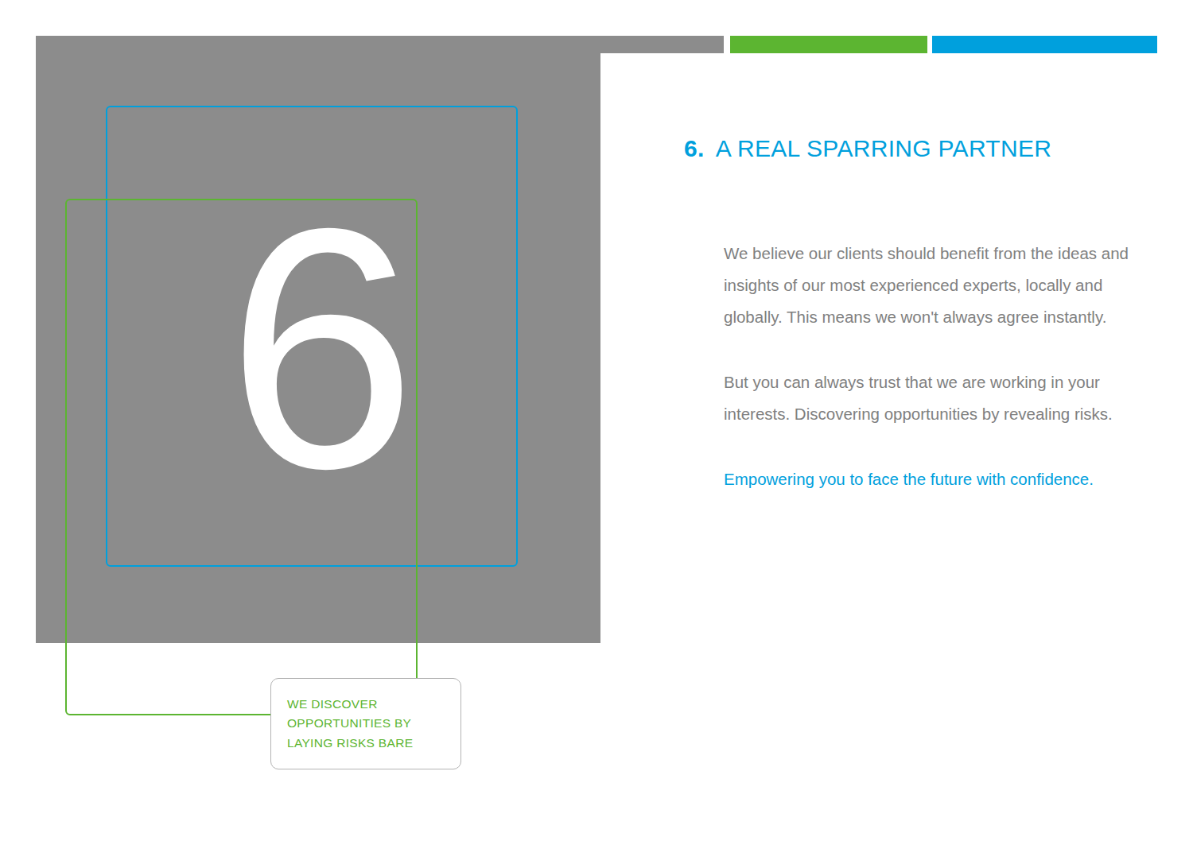6
We discover
opportunities by
laying risks bare
6. A REAL SPARRING PARTNER
We believe our clients should benefit from the ideas and insights of our most experienced experts, locally and globally. This means we won't always agree instantly.
But you can always trust that we are working in your interests. Discovering opportunities by revealing risks.
Empowering you to face the future with confidence.